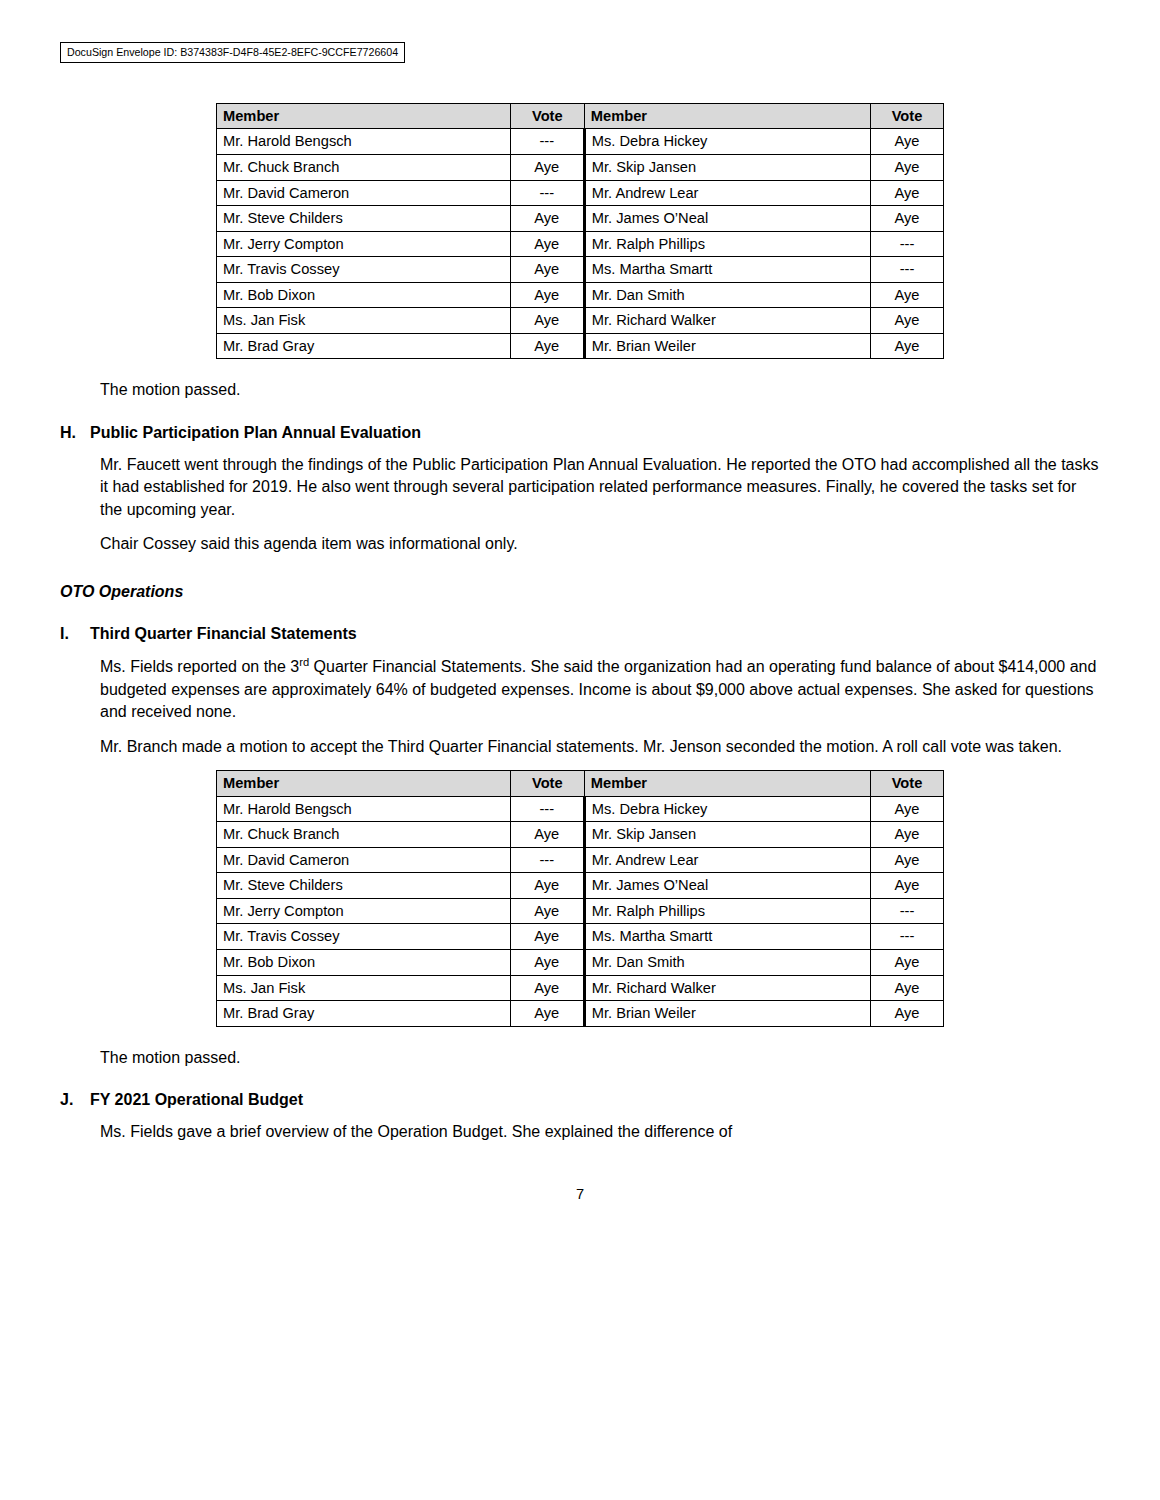DocuSign Envelope ID: B374383F-D4F8-45E2-8EFC-9CCFE7726604
| Member | Vote | Member | Vote |
| --- | --- | --- | --- |
| Mr. Harold Bengsch | --- | Ms. Debra Hickey | Aye |
| Mr. Chuck Branch | Aye | Mr. Skip Jansen | Aye |
| Mr. David Cameron | --- | Mr. Andrew Lear | Aye |
| Mr. Steve Childers | Aye | Mr. James O’Neal | Aye |
| Mr. Jerry Compton | Aye | Mr. Ralph Phillips | --- |
| Mr. Travis Cossey | Aye | Ms. Martha Smartt | --- |
| Mr. Bob Dixon | Aye | Mr. Dan Smith | Aye |
| Ms. Jan Fisk | Aye | Mr. Richard Walker | Aye |
| Mr. Brad Gray | Aye | Mr. Brian Weiler | Aye |
The motion passed.
H. Public Participation Plan Annual Evaluation
Mr. Faucett went through the findings of the Public Participation Plan Annual Evaluation. He reported the OTO had accomplished all the tasks it had established for 2019. He also went through several participation related performance measures. Finally, he covered the tasks set for the upcoming year.
Chair Cossey said this agenda item was informational only.
OTO Operations
I. Third Quarter Financial Statements
Ms. Fields reported on the 3rd Quarter Financial Statements. She said the organization had an operating fund balance of about $414,000 and budgeted expenses are approximately 64% of budgeted expenses. Income is about $9,000 above actual expenses. She asked for questions and received none.
Mr. Branch made a motion to accept the Third Quarter Financial statements. Mr. Jenson seconded the motion. A roll call vote was taken.
| Member | Vote | Member | Vote |
| --- | --- | --- | --- |
| Mr. Harold Bengsch | --- | Ms. Debra Hickey | Aye |
| Mr. Chuck Branch | Aye | Mr. Skip Jansen | Aye |
| Mr. David Cameron | --- | Mr. Andrew Lear | Aye |
| Mr. Steve Childers | Aye | Mr. James O’Neal | Aye |
| Mr. Jerry Compton | Aye | Mr. Ralph Phillips | --- |
| Mr. Travis Cossey | Aye | Ms. Martha Smartt | --- |
| Mr. Bob Dixon | Aye | Mr. Dan Smith | Aye |
| Ms. Jan Fisk | Aye | Mr. Richard Walker | Aye |
| Mr. Brad Gray | Aye | Mr. Brian Weiler | Aye |
The motion passed.
J. FY 2021 Operational Budget
Ms. Fields gave a brief overview of the Operation Budget. She explained the difference of
7